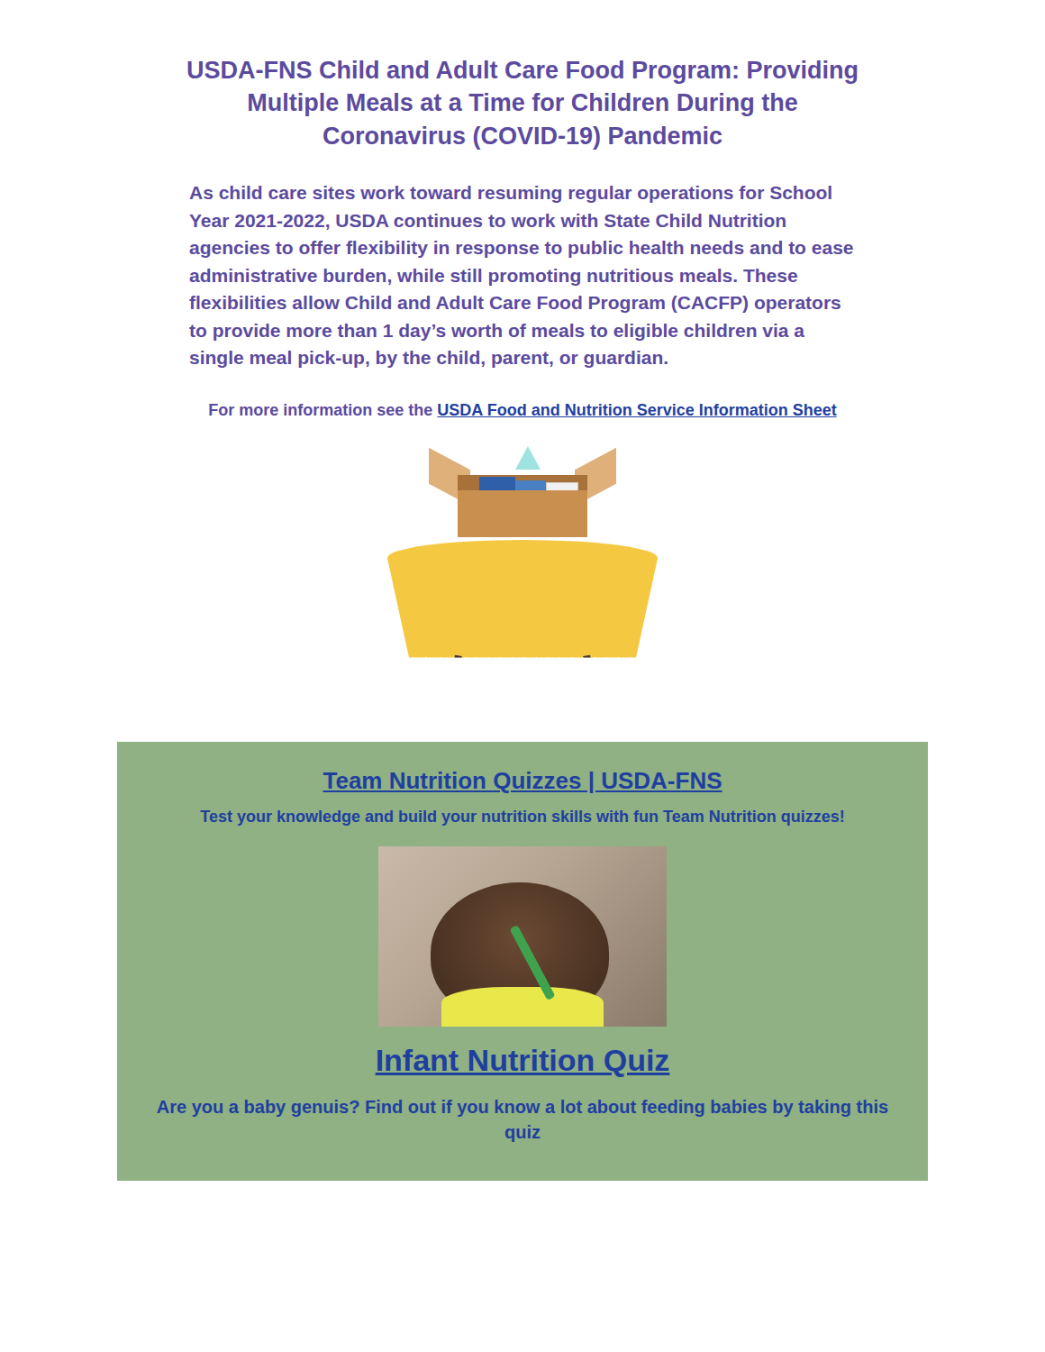USDA-FNS Child and Adult Care Food Program: Providing Multiple Meals at a Time for Children During the Coronavirus (COVID-19) Pandemic
As child care sites work toward resuming regular operations for School Year 2021-2022, USDA continues to work with State Child Nutrition agencies to offer flexibility in response to public health needs and to ease administrative burden, while still promoting nutritious meals. These flexibilities allow Child and Adult Care Food Program (CACFP) operators to provide more than 1 day’s worth of meals to eligible children via a single meal pick-up, by the child, parent, or guardian.
For more information see the USDA Food and Nutrition Service Information Sheet
Team Nutrition Quizzes | USDA-FNS
Test your knowledge and build your nutrition skills with fun Team Nutrition quizzes!
Infant Nutrition Quiz
Are you a baby genuis? Find out if you know a lot about feeding babies by taking this quiz